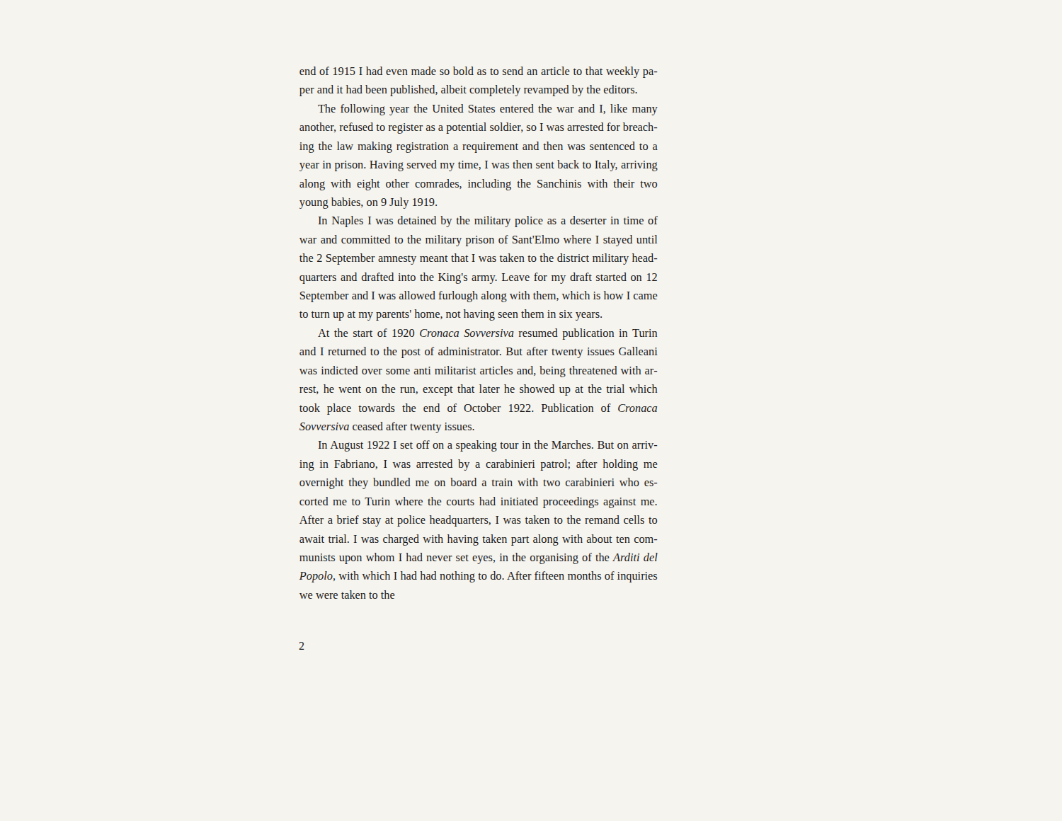end of 1915 I had even made so bold as to send an article to that weekly paper and it had been published, albeit completely revamped by the editors.
The following year the United States entered the war and I, like many another, refused to register as a potential soldier, so I was arrested for breaching the law making registration a requirement and then was sentenced to a year in prison. Having served my time, I was then sent back to Italy, arriving along with eight other comrades, including the Sanchinis with their two young babies, on 9 July 1919.
In Naples I was detained by the military police as a deserter in time of war and committed to the military prison of Sant'Elmo where I stayed until the 2 September amnesty meant that I was taken to the district military headquarters and drafted into the King's army. Leave for my draft started on 12 September and I was allowed furlough along with them, which is how I came to turn up at my parents' home, not having seen them in six years.
At the start of 1920 Cronaca Sovversiva resumed publication in Turin and I returned to the post of administrator. But after twenty issues Galleani was indicted over some anti militarist articles and, being threatened with arrest, he went on the run, except that later he showed up at the trial which took place towards the end of October 1922. Publication of Cronaca Sovversiva ceased after twenty issues.
In August 1922 I set off on a speaking tour in the Marches. But on arriving in Fabriano, I was arrested by a carabinieri patrol; after holding me overnight they bundled me on board a train with two carabinieri who escorted me to Turin where the courts had initiated proceedings against me. After a brief stay at police headquarters, I was taken to the remand cells to await trial. I was charged with having taken part along with about ten communists upon whom I had never set eyes, in the organising of the Arditi del Popolo, with which I had had nothing to do. After fifteen months of inquiries we were taken to the
2